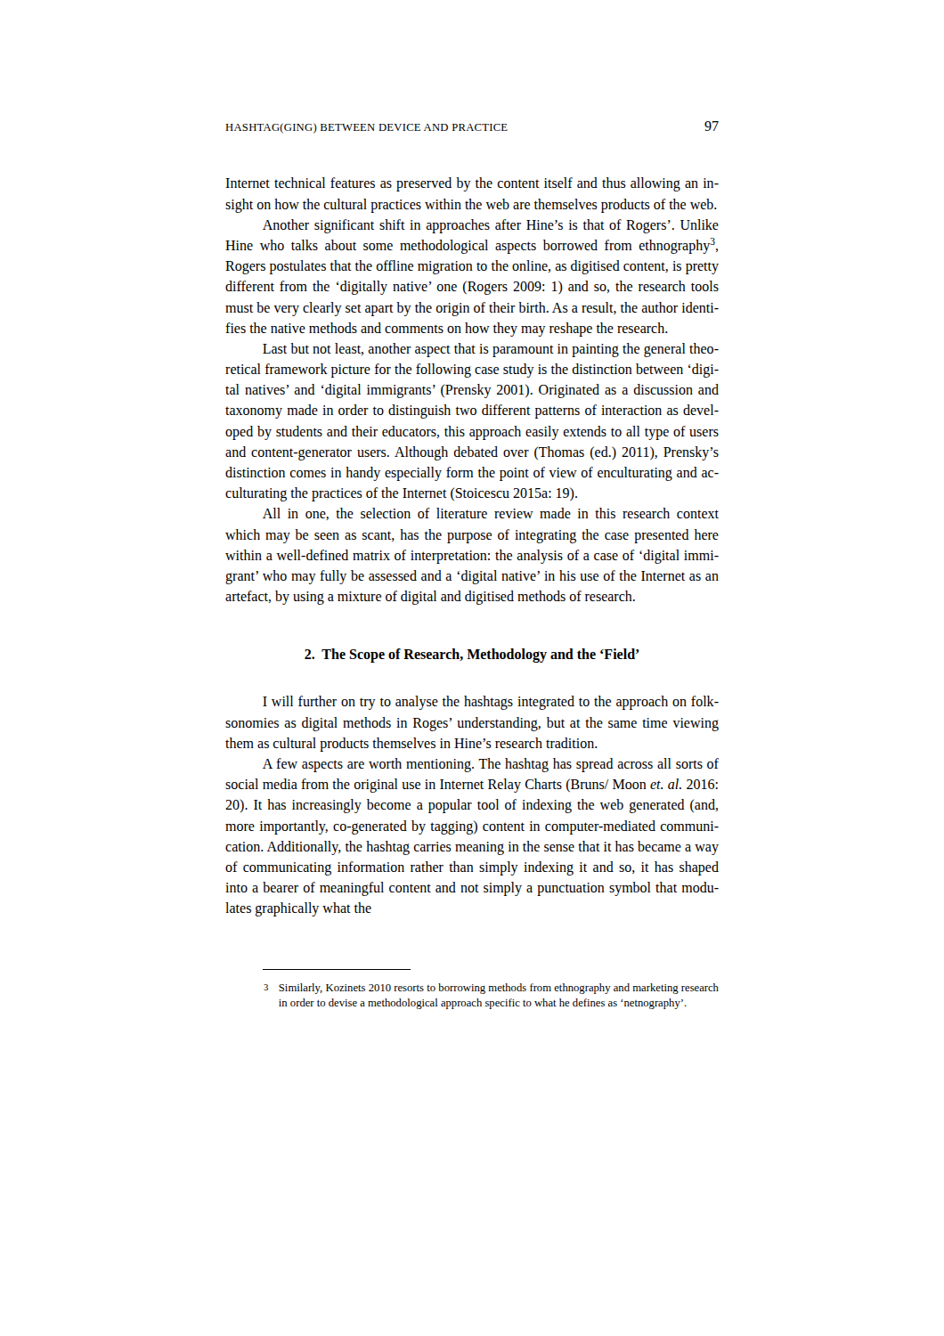HASHTAG(GING) BETWEEN DEVICE AND PRACTICE 97
Internet technical features as preserved by the content itself and thus allowing an insight on how the cultural practices within the web are themselves products of the web.
Another significant shift in approaches after Hine’s is that of Rogers’. Unlike Hine who talks about some methodological aspects borrowed from ethnography3, Rogers postulates that the offline migration to the online, as digitised content, is pretty different from the ‘digitally native’ one (Rogers 2009: 1) and so, the research tools must be very clearly set apart by the origin of their birth. As a result, the author identifies the native methods and comments on how they may reshape the research.
Last but not least, another aspect that is paramount in painting the general theoretical framework picture for the following case study is the distinction between ‘digital natives’ and ‘digital immigrants’ (Prensky 2001). Originated as a discussion and taxonomy made in order to distinguish two different patterns of interaction as developed by students and their educators, this approach easily extends to all type of users and content-generator users. Although debated over (Thomas (ed.) 2011), Prensky’s distinction comes in handy especially form the point of view of enculturating and acculturating the practices of the Internet (Stoicescu 2015a: 19).
All in one, the selection of literature review made in this research context which may be seen as scant, has the purpose of integrating the case presented here within a well-defined matrix of interpretation: the analysis of a case of ‘digital immigrant’ who may fully be assessed and a ‘digital native’ in his use of the Internet as an artefact, by using a mixture of digital and digitised methods of research.
2. The Scope of Research, Methodology and the ‘Field’
I will further on try to analyse the hashtags integrated to the approach on folksonomies as digital methods in Roges’ understanding, but at the same time viewing them as cultural products themselves in Hine’s research tradition.
A few aspects are worth mentioning. The hashtag has spread across all sorts of social media from the original use in Internet Relay Charts (Bruns/ Moon et. al. 2016: 20). It has increasingly become a popular tool of indexing the web generated (and, more importantly, co-generated by tagging) content in computer-mediated communication. Additionally, the hashtag carries meaning in the sense that it has became a way of communicating information rather than simply indexing it and so, it has shaped into a bearer of meaningful content and not simply a punctuation symbol that modulates graphically what the
3 Similarly, Kozinets 2010 resorts to borrowing methods from ethnography and marketing research in order to devise a methodological approach specific to what he defines as ‘netnography’.